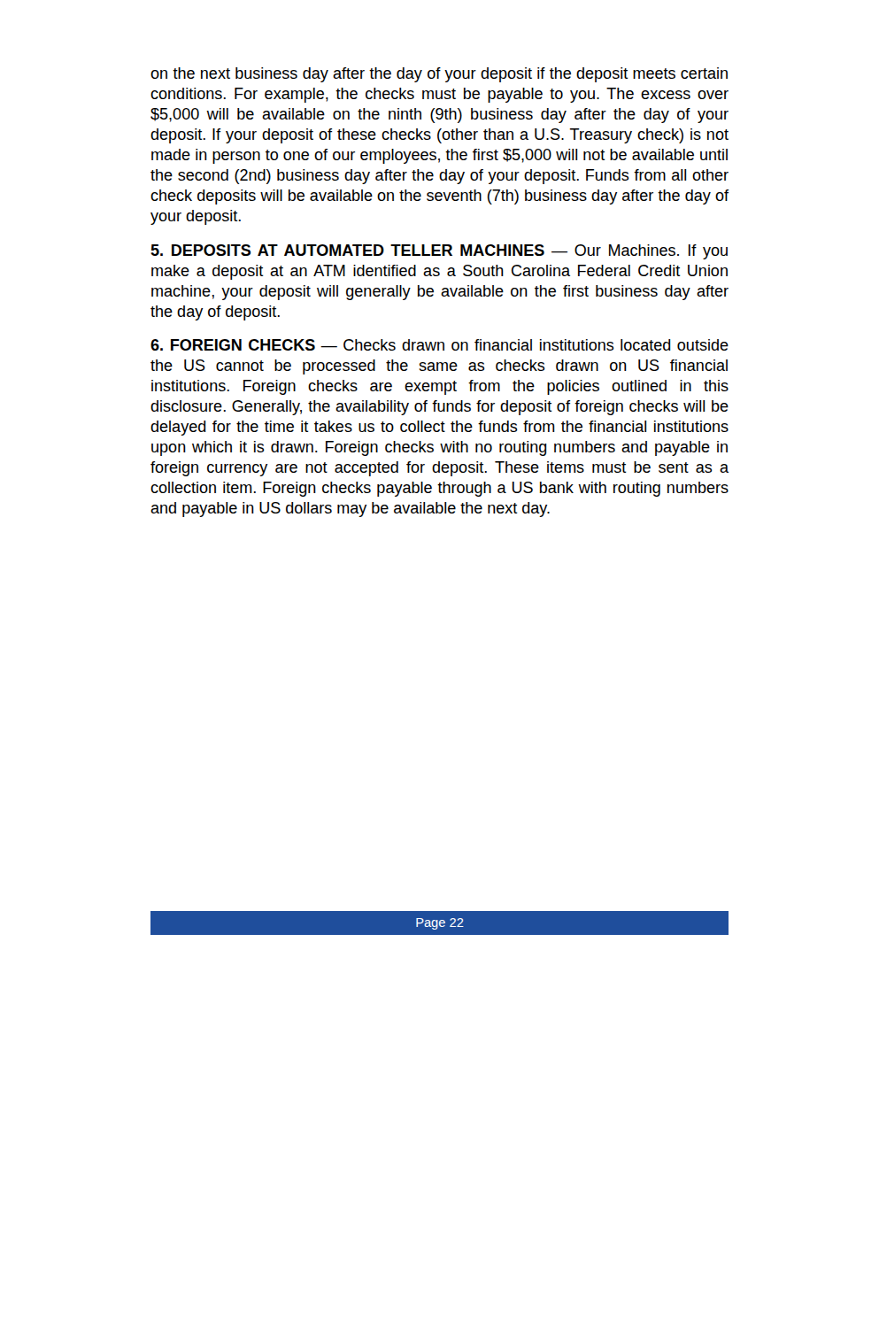on the next business day after the day of your deposit if the deposit meets certain conditions. For example, the checks must be payable to you. The excess over $5,000 will be available on the ninth (9th) business day after the day of your deposit. If your deposit of these checks (other than a U.S. Treasury check) is not made in person to one of our employees, the first $5,000 will not be available until the second (2nd) business day after the day of your deposit. Funds from all other check deposits will be available on the seventh (7th) business day after the day of your deposit.
5. DEPOSITS AT AUTOMATED TELLER MACHINES — Our Machines. If you make a deposit at an ATM identified as a South Carolina Federal Credit Union machine, your deposit will generally be available on the first business day after the day of deposit.
6. FOREIGN CHECKS — Checks drawn on financial institutions located outside the US cannot be processed the same as checks drawn on US financial institutions. Foreign checks are exempt from the policies outlined in this disclosure. Generally, the availability of funds for deposit of foreign checks will be delayed for the time it takes us to collect the funds from the financial institutions upon which it is drawn. Foreign checks with no routing numbers and payable in foreign currency are not accepted for deposit. These items must be sent as a collection item. Foreign checks payable through a US bank with routing numbers and payable in US dollars may be available the next day.
Page 22